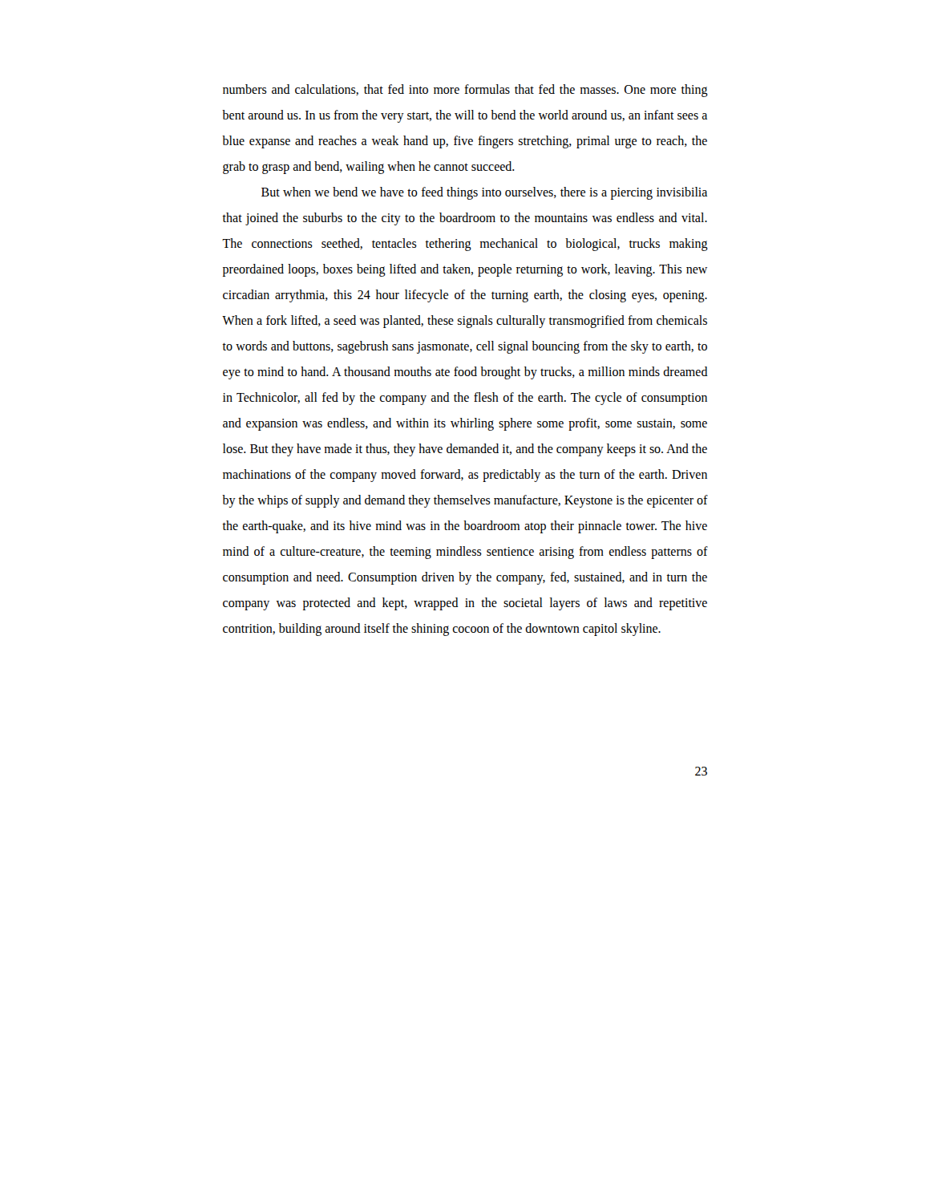numbers and calculations, that fed into more formulas that fed the masses. One more thing bent around us. In us from the very start, the will to bend the world around us, an infant sees a blue expanse and reaches a weak hand up, five fingers stretching, primal urge to reach, the grab to grasp and bend, wailing when he cannot succeed.
But when we bend we have to feed things into ourselves, there is a piercing invisibilia that joined the suburbs to the city to the boardroom to the mountains was endless and vital. The connections seethed, tentacles tethering mechanical to biological, trucks making preordained loops, boxes being lifted and taken, people returning to work, leaving. This new circadian arrythmia, this 24 hour lifecycle of the turning earth, the closing eyes, opening. When a fork lifted, a seed was planted, these signals culturally transmogrified from chemicals to words and buttons, sagebrush sans jasmonate, cell signal bouncing from the sky to earth, to eye to mind to hand. A thousand mouths ate food brought by trucks, a million minds dreamed in Technicolor, all fed by the company and the flesh of the earth. The cycle of consumption and expansion was endless, and within its whirling sphere some profit, some sustain, some lose. But they have made it thus, they have demanded it, and the company keeps it so. And the machinations of the company moved forward, as predictably as the turn of the earth. Driven by the whips of supply and demand they themselves manufacture, Keystone is the epicenter of the earth-quake, and its hive mind was in the boardroom atop their pinnacle tower. The hive mind of a culture-creature, the teeming mindless sentience arising from endless patterns of consumption and need. Consumption driven by the company, fed, sustained, and in turn the company was protected and kept, wrapped in the societal layers of laws and repetitive contrition, building around itself the shining cocoon of the downtown capitol skyline.
23